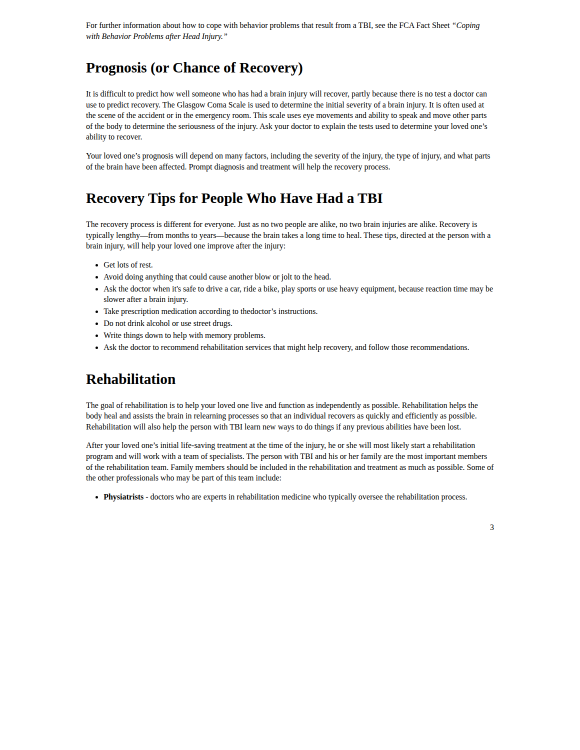For further information about how to cope with behavior problems that result from a TBI, see the FCA Fact Sheet “Coping with Behavior Problems after Head Injury.”
Prognosis (or Chance of Recovery)
It is difficult to predict how well someone who has had a brain injury will recover, partly because there is no test a doctor can use to predict recovery. The Glasgow Coma Scale is used to determine the initial severity of a brain injury. It is often used at the scene of the accident or in the emergency room. This scale uses eye movements and ability to speak and move other parts of the body to determine the seriousness of the injury. Ask your doctor to explain the tests used to determine your loved one’s ability to recover.
Your loved one’s prognosis will depend on many factors, including the severity of the injury, the type of injury, and what parts of the brain have been affected. Prompt diagnosis and treatment will help the recovery process.
Recovery Tips for People Who Have Had a TBI
The recovery process is different for everyone. Just as no two people are alike, no two brain injuries are alike. Recovery is typically lengthy—from months to years—because the brain takes a long time to heal. These tips, directed at the person with a brain injury, will help your loved one improve after the injury:
Get lots of rest.
Avoid doing anything that could cause another blow or jolt to the head.
Ask the doctor when it's safe to drive a car, ride a bike, play sports or use heavy equipment, because reaction time may be slower after a brain injury.
Take prescription medication according to thedoctor’s instructions.
Do not drink alcohol or use street drugs.
Write things down to help with memory problems.
Ask the doctor to recommend rehabilitation services that might help recovery, and follow those recommendations.
Rehabilitation
The goal of rehabilitation is to help your loved one live and function as independently as possible. Rehabilitation helps the body heal and assists the brain in relearning processes so that an individual recovers as quickly and efficiently as possible. Rehabilitation will also help the person with TBI learn new ways to do things if any previous abilities have been lost.
After your loved one’s initial life-saving treatment at the time of the injury, he or she will most likely start a rehabilitation program and will work with a team of specialists. The person with TBI and his or her family are the most important members of the rehabilitation team. Family members should be included in the rehabilitation and treatment as much as possible. Some of the other professionals who may be part of this team include:
Physiatrists - doctors who are experts in rehabilitation medicine who typically oversee the rehabilitation process.
3